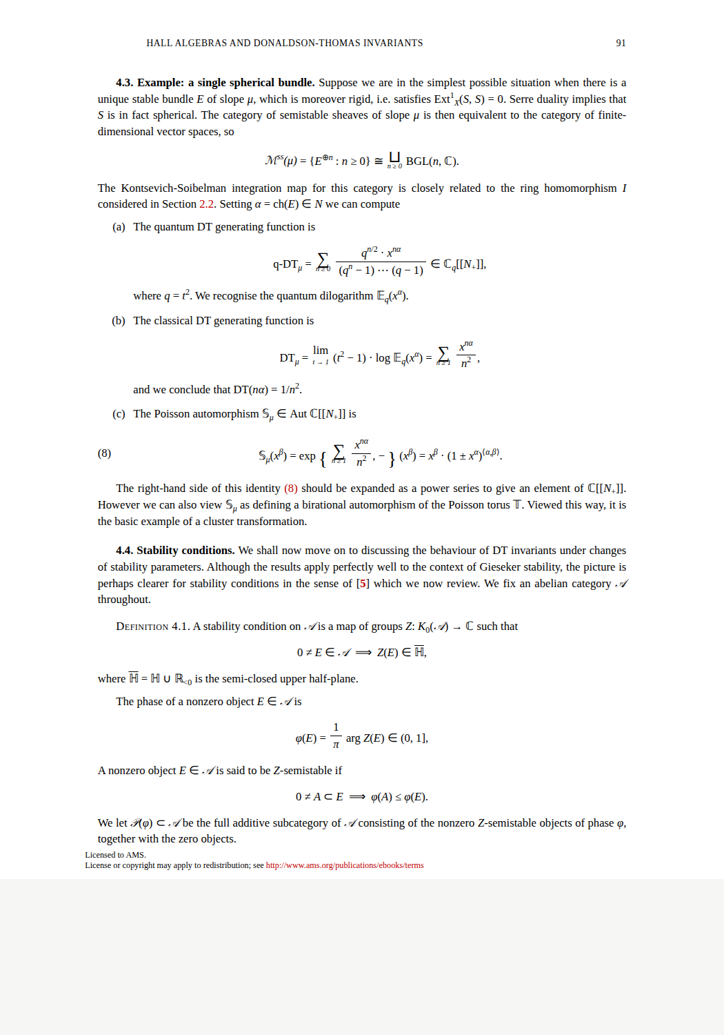HALL ALGEBRAS AND DONALDSON-THOMAS INVARIANTS 91
4.3. Example: a single spherical bundle. Suppose we are in the simplest possible situation when there is a unique stable bundle E of slope μ, which is moreover rigid, i.e. satisfies Ext1X(S, S) = 0. Serre duality implies that S is in fact spherical. The category of semistable sheaves of slope μ is then equivalent to the category of finite-dimensional vector spaces, so
ℳss(μ) = {E⊕n : n ≥ 0} ≅ ⊔n ≥ 0 BGL(n, ℂ).
The Kontsevich-Soibelman integration map for this category is closely related to the ring homomorphism I considered in Section 2.2. Setting α = ch(E) ∈ N we can compute
(a)
The quantum DT generating function is
q-DTμ = ∑n ≥ 0 qn/2 · xnα(qn − 1) ⋯ (q − 1) ∈ ℂq[[N+]],
where q = t2. We recognise the quantum dilogarithm 𝔼q(xα).
(b)
The classical DT generating function is
DTμ = lim t → 1 (t2 − 1) · log 𝔼q(xα) = ∑n ≥ 1 xnα n2,
and we conclude that DT(nα) = 1/n2.
(c)
The Poisson automorphism 𝕊μ ∈ Aut ℂ[[N+]] is
(8)
𝕊μ(xβ) = exp { ∑n ≥ 1 xnα n2, − } (xβ) = xβ · (1 ± xα)⟨α,β⟩.
The right-hand side of this identity (8) should be expanded as a power series to give an element of ℂ[[N+]]. However we can also view 𝕊μ as defining a birational automorphism of the Poisson torus 𝕋. Viewed this way, it is the basic example of a cluster transformation.
4.4. Stability conditions. We shall now move on to discussing the behaviour of DT invariants under changes of stability parameters. Although the results apply perfectly well to the context of Gieseker stability, the picture is perhaps clearer for stability conditions in the sense of [5] which we now review. We fix an abelian category 𝒜 throughout.
Definition 4.1. A stability condition on 𝒜 is a map of groups Z: K0(𝒜) → ℂ such that
0 ≠ E ∈ 𝒜 ⟹ Z(E) ∈ ℍ,
where ℍ = ℍ ∪ ℝ<0 is the semi-closed upper half-plane.
The phase of a nonzero object E ∈ 𝒜 is
φ(E) = 1 π arg Z(E) ∈ (0, 1],
A nonzero object E ∈ 𝒜 is said to be Z-semistable if
0 ≠ A ⊂ E ⟹ φ(A) ≤ φ(E).
We let 𝒫(φ) ⊂ 𝒜 be the full additive subcategory of 𝒜 consisting of the nonzero Z-semistable objects of phase φ, together with the zero objects.
Licensed to AMS.
License or copyright may apply to redistribution; see http://www.ams.org/publications/ebooks/terms